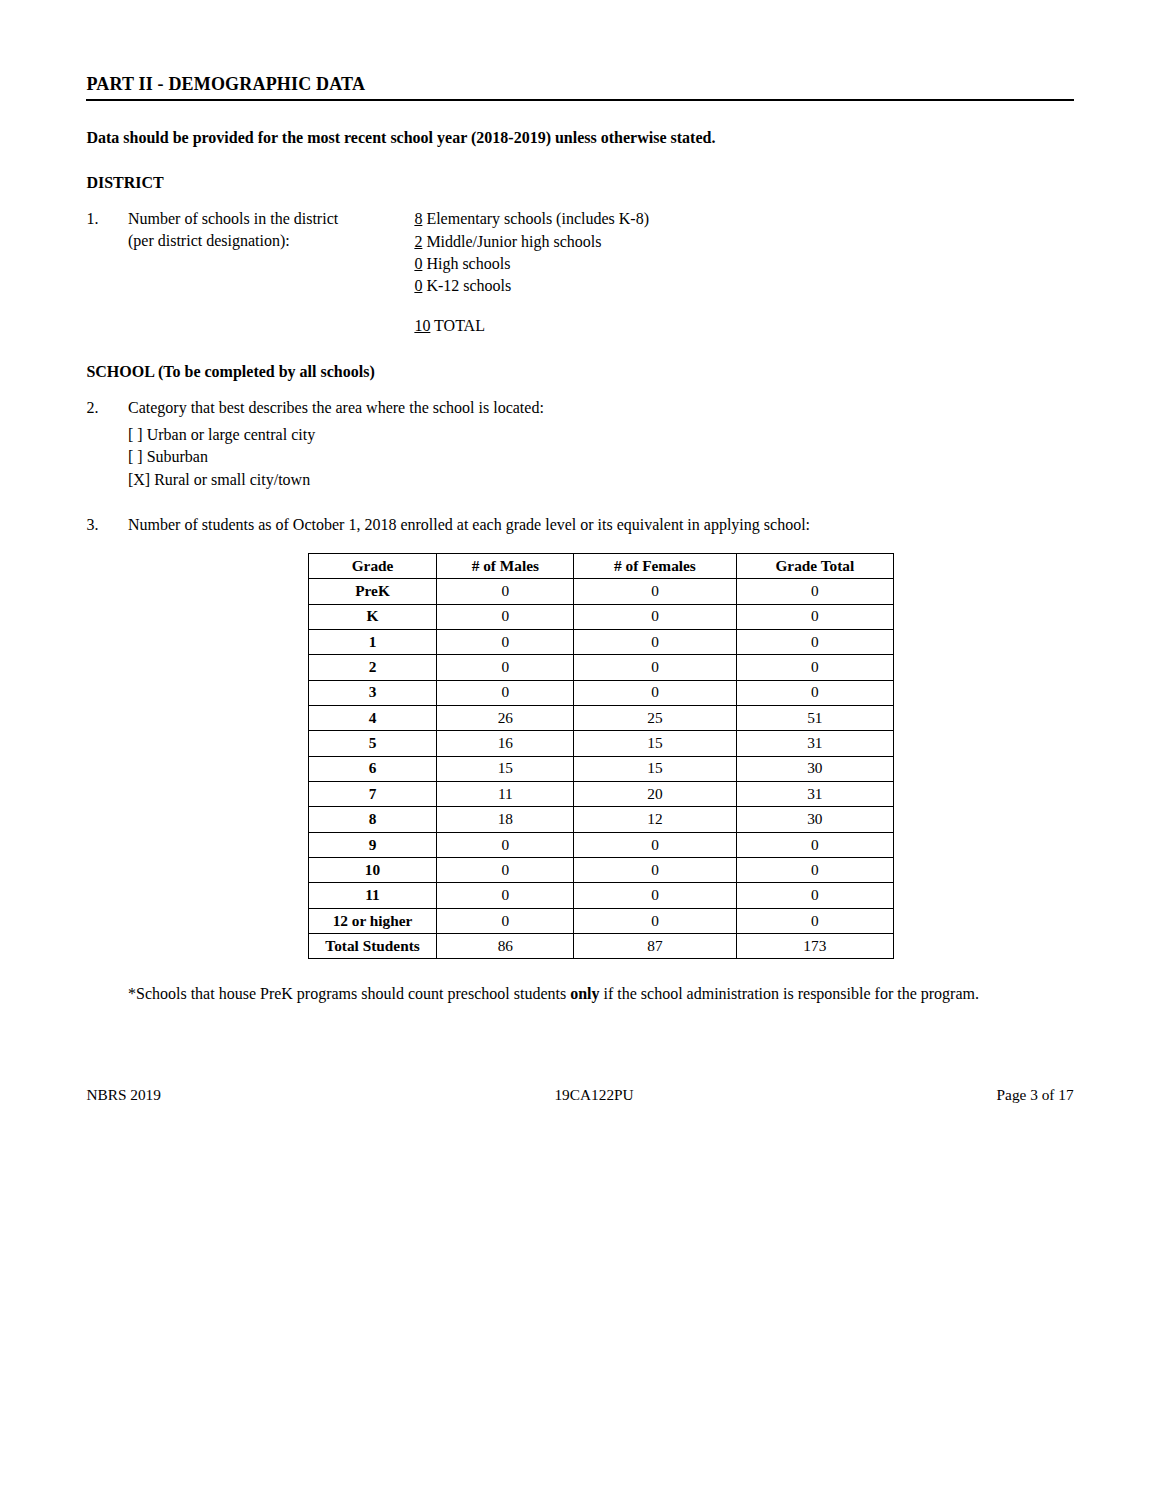PART II - DEMOGRAPHIC DATA
Data should be provided for the most recent school year (2018-2019) unless otherwise stated.
DISTRICT
1.
Number of schools in the district
(per district designation):
8 Elementary schools (includes K-8)
2 Middle/Junior high schools
0 High schools
0 K-12 schools
10 TOTAL
SCHOOL (To be completed by all schools)
2. Category that best describes the area where the school is located:
[ ] Urban or large central city
[ ] Suburban
[X] Rural or small city/town
3. Number of students as of October 1, 2018 enrolled at each grade level or its equivalent in applying school:
| Grade | # of Males | # of Females | Grade Total |
| --- | --- | --- | --- |
| PreK | 0 | 0 | 0 |
| K | 0 | 0 | 0 |
| 1 | 0 | 0 | 0 |
| 2 | 0 | 0 | 0 |
| 3 | 0 | 0 | 0 |
| 4 | 26 | 25 | 51 |
| 5 | 16 | 15 | 31 |
| 6 | 15 | 15 | 30 |
| 7 | 11 | 20 | 31 |
| 8 | 18 | 12 | 30 |
| 9 | 0 | 0 | 0 |
| 10 | 0 | 0 | 0 |
| 11 | 0 | 0 | 0 |
| 12 or higher | 0 | 0 | 0 |
| Total Students | 86 | 87 | 173 |
*Schools that house PreK programs should count preschool students only if the school administration is responsible for the program.
NBRS 2019 19CA122PU Page 3 of 17